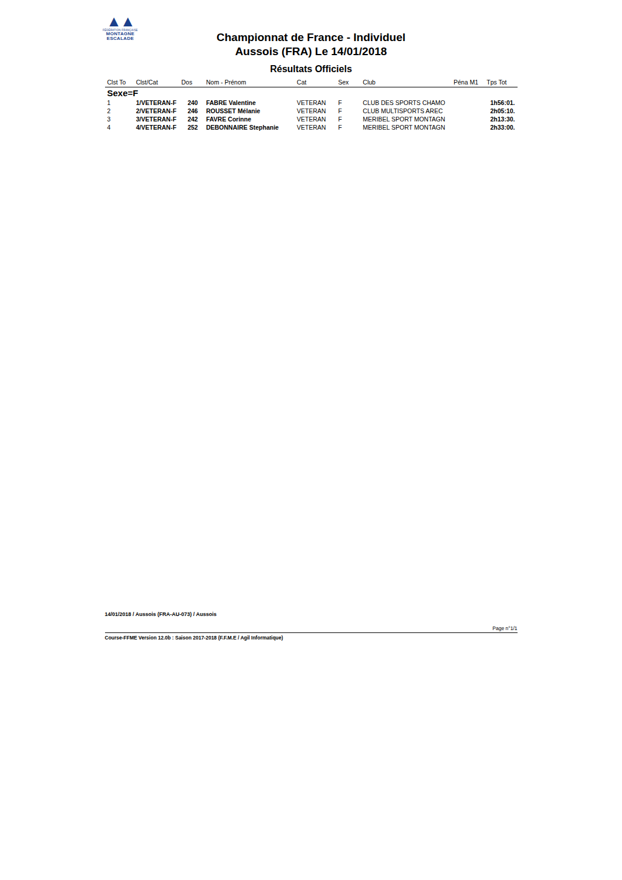▲▲
FÉDÉRATION FRANÇAISE
MONTAGNE
ESCALADE
Championnat de France - Individuel
Aussois (FRA) Le 14/01/2018
Résultats Officiels
| Clst To | Clst/Cat | Dos | Nom - Prénom | Cat | Sex | Club | Péna M1 | Tps Tot |
| --- | --- | --- | --- | --- | --- | --- | --- | --- |
| Sexe=F |
| 1 | 1/VETERAN-F | 240 | FABRE Valentine | VETERAN | F | CLUB DES SPORTS CHAMO | | 1h56:01. |
| 2 | 2/VETERAN-F | 246 | ROUSSET Mélanie | VETERAN | F | CLUB MULTISPORTS AREC | | 2h05:10. |
| 3 | 3/VETERAN-F | 242 | FAVRE Corinne | VETERAN | F | MERIBEL SPORT MONTAGN | | 2h13:30. |
| 4 | 4/VETERAN-F | 252 | DEBONNAIRE Stephanie | VETERAN | F | MERIBEL SPORT MONTAGN | | 2h33:00. |
14/01/2018 / Aussois (FRA-AU-073) / Aussois
Page n°1/1
Course-FFME Version 12.0b : Saison 2017-2018 (F.F.M.E / Agil Informatique)